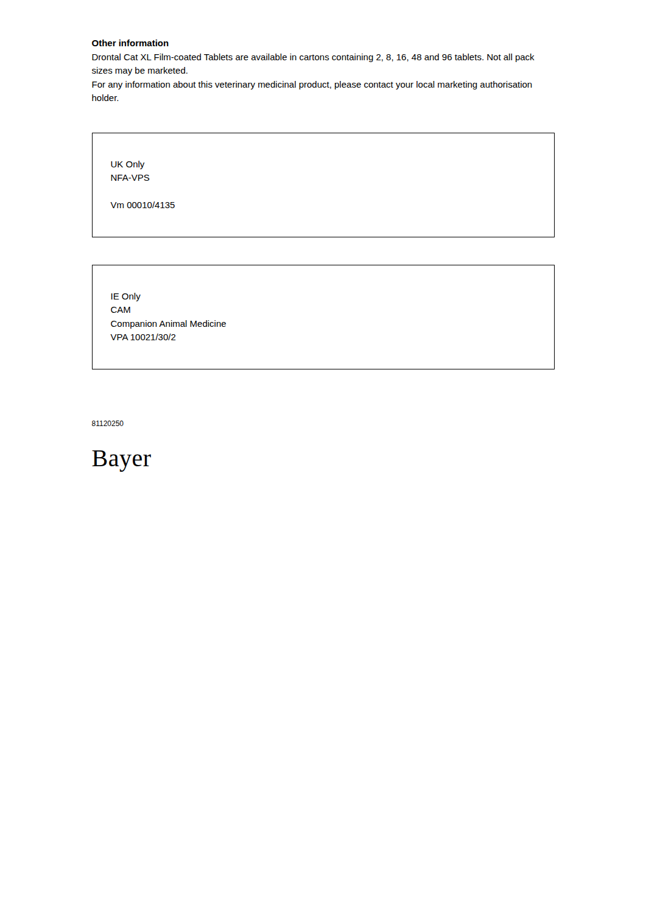Other information
Drontal Cat XL Film-coated Tablets are available in cartons containing 2, 8, 16, 48 and 96 tablets. Not all pack sizes may be marketed.
For any information about this veterinary medicinal product, please contact your local marketing authorisation holder.
UK Only
NFA-VPS
Vm 00010/4135
IE Only
CAM
Companion Animal Medicine
VPA 10021/30/2
81120250
Bayer